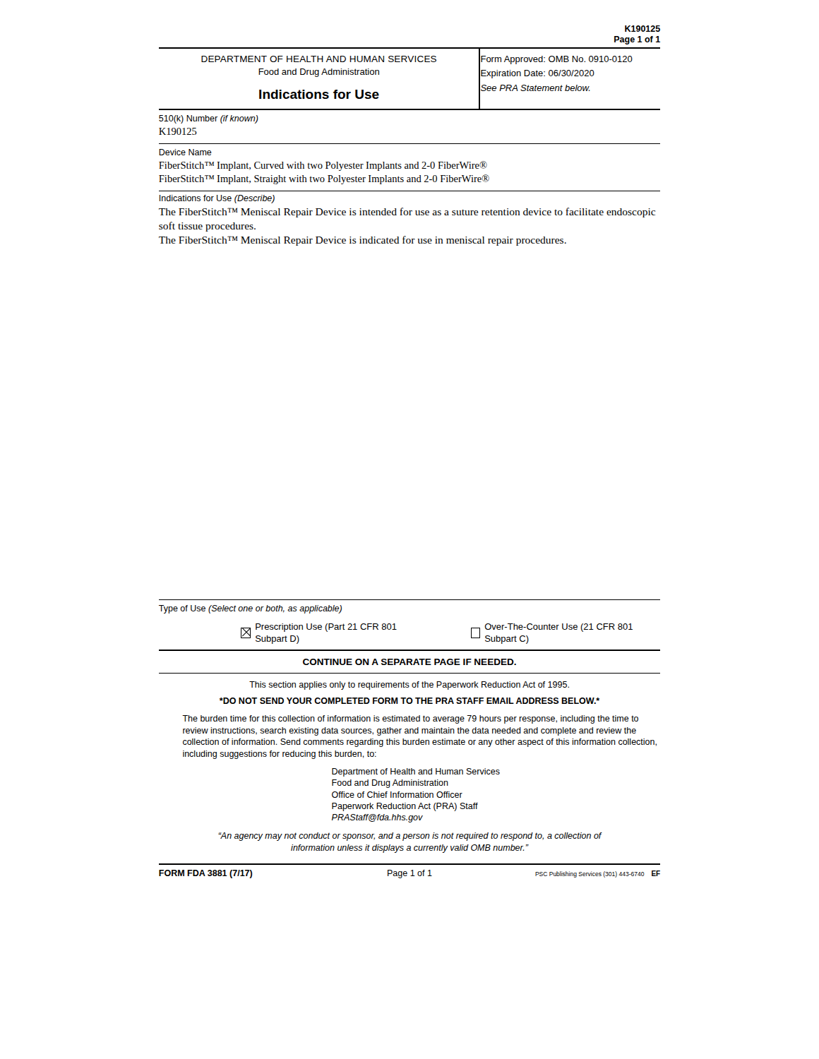K190125
Page 1 of 1
| DEPARTMENT OF HEALTH AND HUMAN SERVICES Food and Drug Administration Indications for Use | Form Approved: OMB No. 0910-0120 Expiration Date: 06/30/2020 See PRA Statement below. |
510(k) Number (if known)
K190125
Device Name
FiberStitch™ Implant, Curved with two Polyester Implants and 2-0 FiberWire®
FiberStitch™ Implant, Straight with two Polyester Implants and 2-0 FiberWire®
Indications for Use (Describe)
The FiberStitch™ Meniscal Repair Device is intended for use as a suture retention device to facilitate endoscopic soft tissue procedures.
The FiberStitch™ Meniscal Repair Device is indicated for use in meniscal repair procedures.
Type of Use (Select one or both, as applicable)
Prescription Use (Part 21 CFR 801 Subpart D) Over-The-Counter Use (21 CFR 801 Subpart C)
CONTINUE ON A SEPARATE PAGE IF NEEDED.
This section applies only to requirements of the Paperwork Reduction Act of 1995.
*DO NOT SEND YOUR COMPLETED FORM TO THE PRA STAFF EMAIL ADDRESS BELOW.*
The burden time for this collection of information is estimated to average 79 hours per response, including the time to review instructions, search existing data sources, gather and maintain the data needed and complete and review the collection of information. Send comments regarding this burden estimate or any other aspect of this information collection, including suggestions for reducing this burden, to:
Department of Health and Human Services
Food and Drug Administration
Office of Chief Information Officer
Paperwork Reduction Act (PRA) Staff
PRAStaff@fda.hhs.gov
“An agency may not conduct or sponsor, and a person is not required to respond to, a collection of
information unless it displays a currently valid OMB number.”
FORM FDA 3881 (7/17)
Page 1 of 1
PSC Publishing Services (301) 443-6740EF